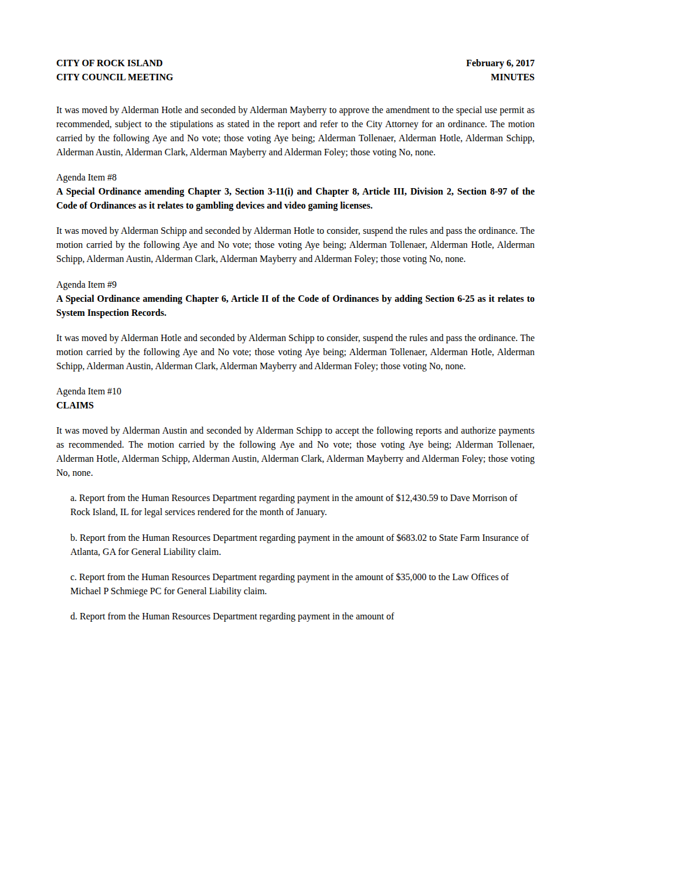CITY OF ROCK ISLAND
CITY COUNCIL MEETING
February 6, 2017
MINUTES
It was moved by Alderman Hotle and seconded by Alderman Mayberry to approve the amendment to the special use permit as recommended, subject to the stipulations as stated in the report and refer to the City Attorney for an ordinance. The motion carried by the following Aye and No vote; those voting Aye being; Alderman Tollenaer, Alderman Hotle, Alderman Schipp, Alderman Austin, Alderman Clark, Alderman Mayberry and Alderman Foley; those voting No, none.
Agenda Item #8
A Special Ordinance amending Chapter 3, Section 3-11(i) and Chapter 8, Article III, Division 2, Section 8-97 of the Code of Ordinances as it relates to gambling devices and video gaming licenses.
It was moved by Alderman Schipp and seconded by Alderman Hotle to consider, suspend the rules and pass the ordinance. The motion carried by the following Aye and No vote; those voting Aye being; Alderman Tollenaer, Alderman Hotle, Alderman Schipp, Alderman Austin, Alderman Clark, Alderman Mayberry and Alderman Foley; those voting No, none.
Agenda Item #9
A Special Ordinance amending Chapter 6, Article II of the Code of Ordinances by adding Section 6-25 as it relates to System Inspection Records.
It was moved by Alderman Hotle and seconded by Alderman Schipp to consider, suspend the rules and pass the ordinance. The motion carried by the following Aye and No vote; those voting Aye being; Alderman Tollenaer, Alderman Hotle, Alderman Schipp, Alderman Austin, Alderman Clark, Alderman Mayberry and Alderman Foley; those voting No, none.
Agenda Item #10
CLAIMS
It was moved by Alderman Austin and seconded by Alderman Schipp to accept the following reports and authorize payments as recommended. The motion carried by the following Aye and No vote; those voting Aye being; Alderman Tollenaer, Alderman Hotle, Alderman Schipp, Alderman Austin, Alderman Clark, Alderman Mayberry and Alderman Foley; those voting No, none.
a. Report from the Human Resources Department regarding payment in the amount of $12,430.59 to Dave Morrison of Rock Island, IL for legal services rendered for the month of January.
b. Report from the Human Resources Department regarding payment in the amount of $683.02 to State Farm Insurance of Atlanta, GA for General Liability claim.
c. Report from the Human Resources Department regarding payment in the amount of $35,000 to the Law Offices of Michael P Schmiege PC for General Liability claim.
d. Report from the Human Resources Department regarding payment in the amount of